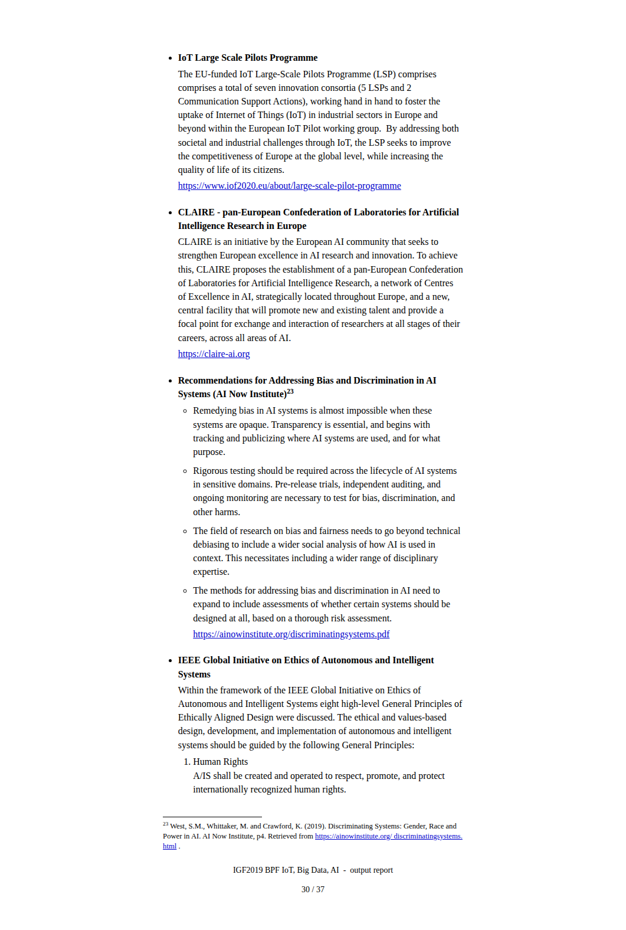IoT Large Scale Pilots Programme
The EU-funded IoT Large-Scale Pilots Programme (LSP) comprises comprises a total of seven innovation consortia (5 LSPs and 2 Communication Support Actions), working hand in hand to foster the uptake of Internet of Things (IoT) in industrial sectors in Europe and beyond within the European IoT Pilot working group. By addressing both societal and industrial challenges through IoT, the LSP seeks to improve the competitiveness of Europe at the global level, while increasing the quality of life of its citizens.
https://www.iof2020.eu/about/large-scale-pilot-programme
CLAIRE - pan-European Confederation of Laboratories for Artificial Intelligence Research in Europe
CLAIRE is an initiative by the European AI community that seeks to strengthen European excellence in AI research and innovation. To achieve this, CLAIRE proposes the establishment of a pan-European Confederation of Laboratories for Artificial Intelligence Research, a network of Centres of Excellence in AI, strategically located throughout Europe, and a new, central facility that will promote new and existing talent and provide a focal point for exchange and interaction of researchers at all stages of their careers, across all areas of AI.
https://claire-ai.org
Recommendations for Addressing Bias and Discrimination in AI Systems (AI Now Institute)23
Remedying bias in AI systems is almost impossible when these systems are opaque. Transparency is essential, and begins with tracking and publicizing where AI systems are used, and for what purpose.
Rigorous testing should be required across the lifecycle of AI systems in sensitive domains. Pre-release trials, independent auditing, and ongoing monitoring are necessary to test for bias, discrimination, and other harms.
The field of research on bias and fairness needs to go beyond technical debiasing to include a wider social analysis of how AI is used in context. This necessitates including a wider range of disciplinary expertise.
The methods for addressing bias and discrimination in AI need to expand to include assessments of whether certain systems should be designed at all, based on a thorough risk assessment.
https://ainowinstitute.org/discriminatingsystems.pdf
IEEE Global Initiative on Ethics of Autonomous and Intelligent Systems
Within the framework of the IEEE Global Initiative on Ethics of Autonomous and Intelligent Systems eight high-level General Principles of Ethically Aligned Design were discussed. The ethical and values-based design, development, and implementation of autonomous and intelligent systems should be guided by the following General Principles:
Human Rights
A/IS shall be created and operated to respect, promote, and protect internationally recognized human rights.
23 West, S.M., Whittaker, M. and Crawford, K. (2019). Discriminating Systems: Gender, Race and Power in AI. AI Now Institute, p4. Retrieved from https://ainowinstitute.org/ discriminatingsystems.html .
IGF2019 BPF IoT, Big Data, AI - output report
30 / 37